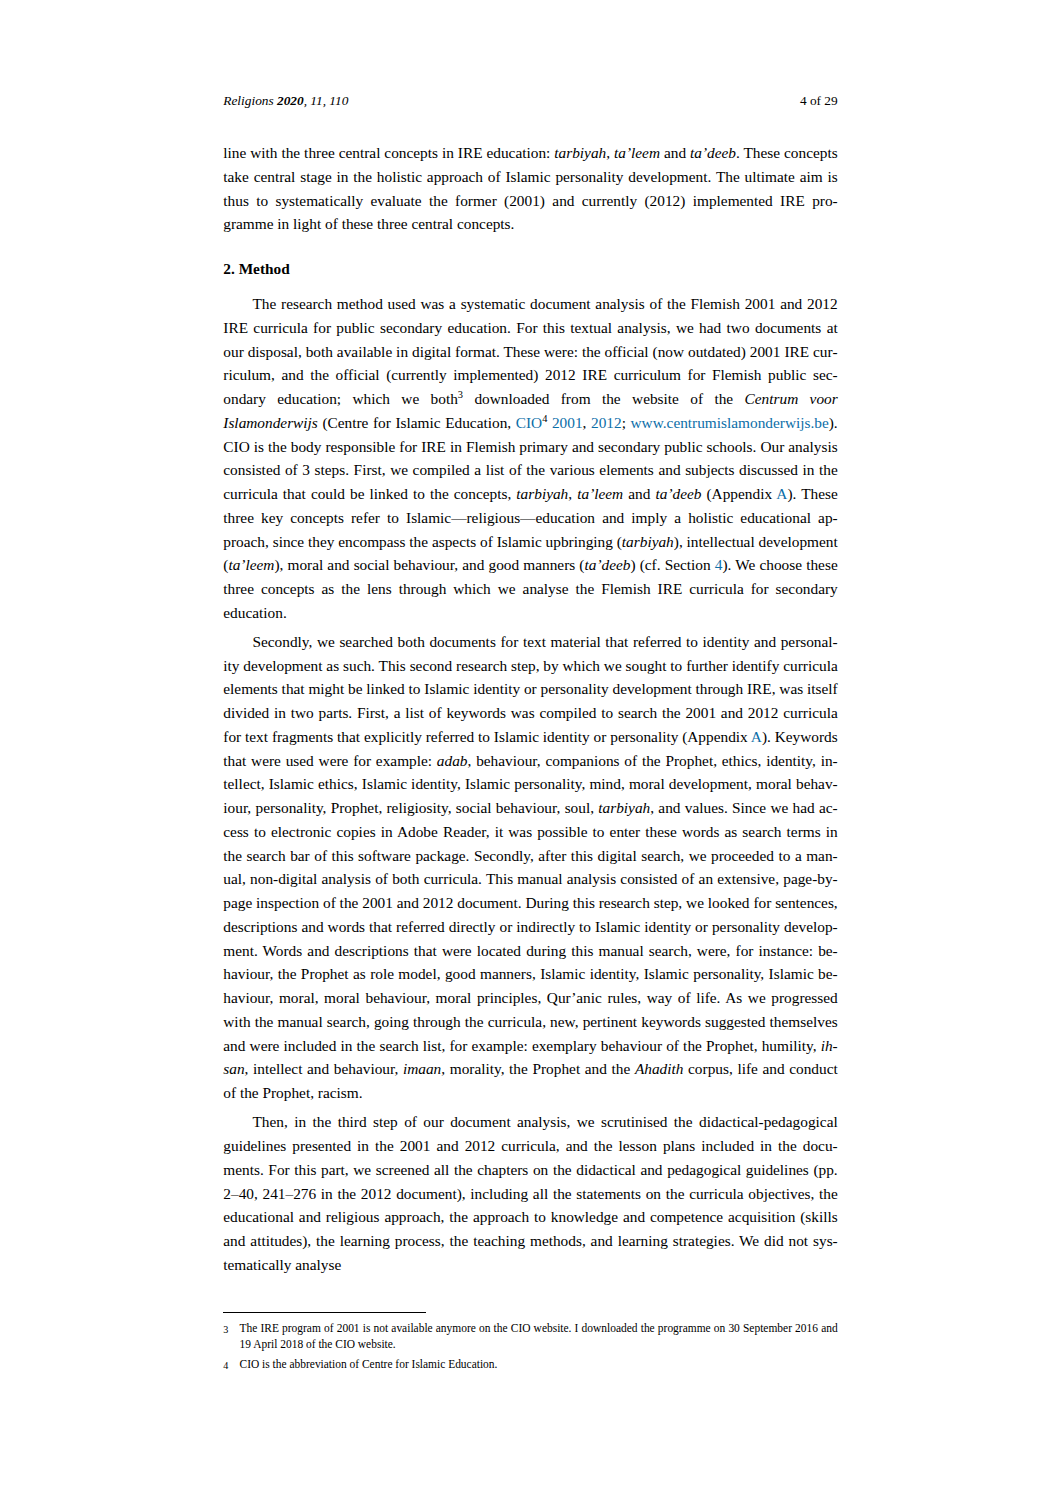Religions 2020, 11, 110
4 of 29
line with the three central concepts in IRE education: tarbiyah, ta’leem and ta’deeb. These concepts take central stage in the holistic approach of Islamic personality development. The ultimate aim is thus to systematically evaluate the former (2001) and currently (2012) implemented IRE programme in light of these three central concepts.
2. Method
The research method used was a systematic document analysis of the Flemish 2001 and 2012 IRE curricula for public secondary education. For this textual analysis, we had two documents at our disposal, both available in digital format. These were: the official (now outdated) 2001 IRE curriculum, and the official (currently implemented) 2012 IRE curriculum for Flemish public secondary education; which we both3 downloaded from the website of the Centrum voor Islamonderwijs (Centre for Islamic Education, CIO4 2001, 2012; www.centrumislamonderwijs.be). CIO is the body responsible for IRE in Flemish primary and secondary public schools. Our analysis consisted of 3 steps. First, we compiled a list of the various elements and subjects discussed in the curricula that could be linked to the concepts, tarbiyah, ta’leem and ta’deeb (Appendix A). These three key concepts refer to Islamic—religious—education and imply a holistic educational approach, since they encompass the aspects of Islamic upbringing (tarbiyah), intellectual development (ta’leem), moral and social behaviour, and good manners (ta’deeb) (cf. Section 4). We choose these three concepts as the lens through which we analyse the Flemish IRE curricula for secondary education.
Secondly, we searched both documents for text material that referred to identity and personality development as such. This second research step, by which we sought to further identify curricula elements that might be linked to Islamic identity or personality development through IRE, was itself divided in two parts. First, a list of keywords was compiled to search the 2001 and 2012 curricula for text fragments that explicitly referred to Islamic identity or personality (Appendix A). Keywords that were used were for example: adab, behaviour, companions of the Prophet, ethics, identity, intellect, Islamic ethics, Islamic identity, Islamic personality, mind, moral development, moral behaviour, personality, Prophet, religiosity, social behaviour, soul, tarbiyah, and values. Since we had access to electronic copies in Adobe Reader, it was possible to enter these words as search terms in the search bar of this software package. Secondly, after this digital search, we proceeded to a manual, non-digital analysis of both curricula. This manual analysis consisted of an extensive, page-by-page inspection of the 2001 and 2012 document. During this research step, we looked for sentences, descriptions and words that referred directly or indirectly to Islamic identity or personality development. Words and descriptions that were located during this manual search, were, for instance: behaviour, the Prophet as role model, good manners, Islamic identity, Islamic personality, Islamic behaviour, moral, moral behaviour, moral principles, Qur’anic rules, way of life. As we progressed with the manual search, going through the curricula, new, pertinent keywords suggested themselves and were included in the search list, for example: exemplary behaviour of the Prophet, humility, ihsan, intellect and behaviour, imaan, morality, the Prophet and the Ahadith corpus, life and conduct of the Prophet, racism.
Then, in the third step of our document analysis, we scrutinised the didactical-pedagogical guidelines presented in the 2001 and 2012 curricula, and the lesson plans included in the documents. For this part, we screened all the chapters on the didactical and pedagogical guidelines (pp. 2–40, 241–276 in the 2012 document), including all the statements on the curricula objectives, the educational and religious approach, the approach to knowledge and competence acquisition (skills and attitudes), the learning process, the teaching methods, and learning strategies. We did not systematically analyse
3
The IRE program of 2001 is not available anymore on the CIO website. I downloaded the programme on 30 September 2016 and 19 April 2018 of the CIO website.
4
CIO is the abbreviation of Centre for Islamic Education.